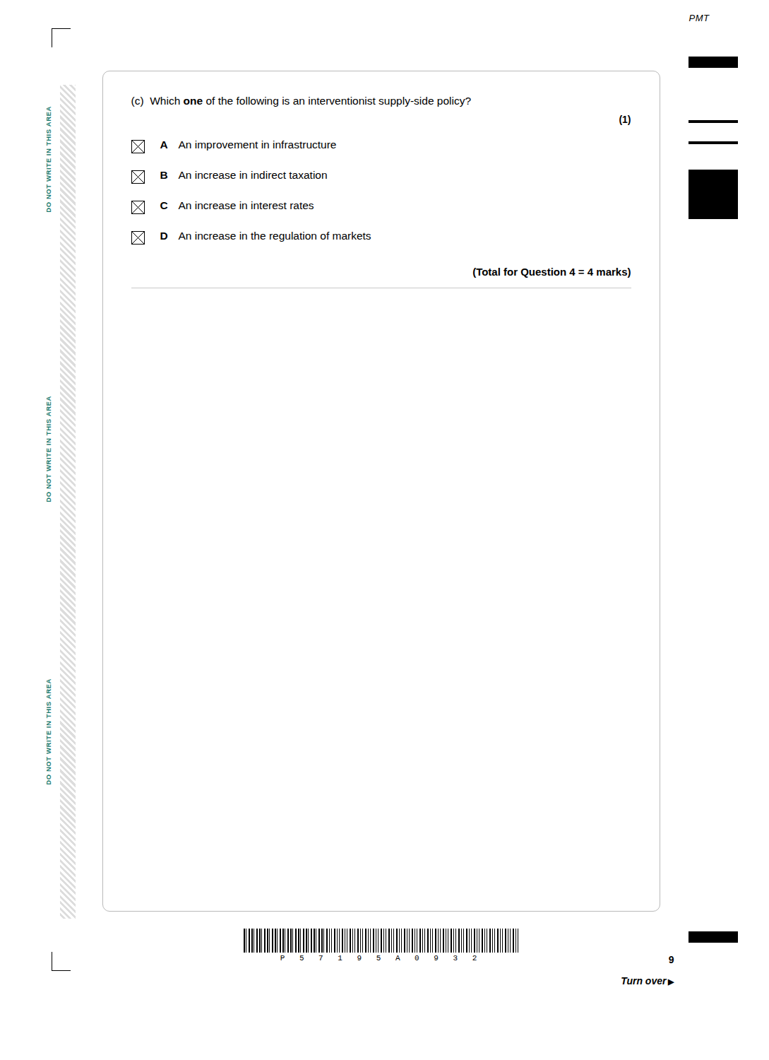PMT
DO NOT WRITE IN THIS AREA
DO NOT WRITE IN THIS AREA
DO NOT WRITE IN THIS AREA
(c) Which one of the following is an interventionist supply-side policy? (1)
A An improvement in infrastructure
B An increase in indirect taxation
C An increase in interest rates
D An increase in the regulation of markets
(Total for Question 4 = 4 marks)
P 5 7 1 9 5 A 0 9 3 2
9
Turn over